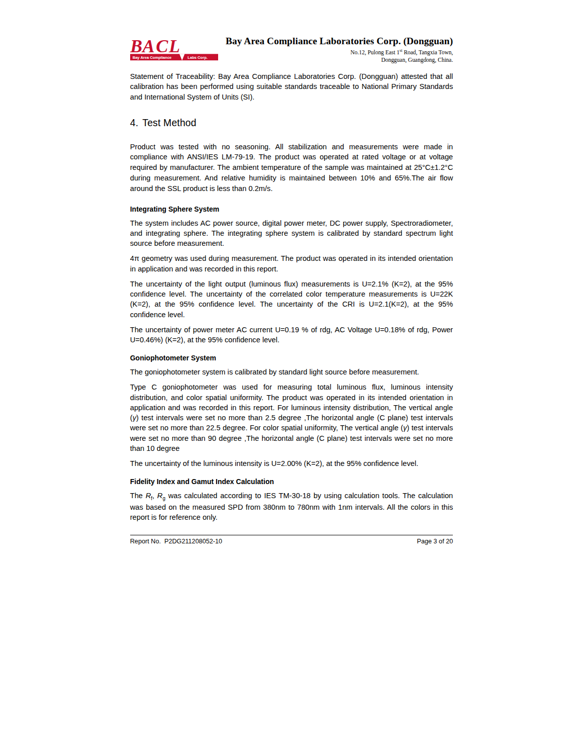B A C L Bay Area Compliance Labs Corp.
Bay Area Compliance Laboratories Corp. (Dongguan)
No.12, Pulong East 1st Road, Tangxia Town,
Dongguan, Guangdong, China.
Statement of Traceability: Bay Area Compliance Laboratories Corp. (Dongguan) attested that all calibration has been performed using suitable standards traceable to National Primary Standards and International System of Units (SI).
4. Test Method
Product was tested with no seasoning. All stabilization and measurements were made in compliance with ANSI/IES LM-79-19. The product was operated at rated voltage or at voltage required by manufacturer. The ambient temperature of the sample was maintained at 25°C±1.2°C during measurement. And relative humidity is maintained between 10% and 65%.The air flow around the SSL product is less than 0.2m/s.
Integrating Sphere System
The system includes AC power source, digital power meter, DC power supply, Spectroradiometer, and integrating sphere. The integrating sphere system is calibrated by standard spectrum light source before measurement.
4π geometry was used during measurement. The product was operated in its intended orientation in application and was recorded in this report.
The uncertainty of the light output (luminous flux) measurements is U=2.1% (K=2), at the 95% confidence level. The uncertainty of the correlated color temperature measurements is U=22K (K=2), at the 95% confidence level. The uncertainty of the CRI is U=2.1(K=2), at the 95% confidence level.
The uncertainty of power meter AC current U=0.19 % of rdg, AC Voltage U=0.18% of rdg, Power U=0.46%) (K=2), at the 95% confidence level.
Goniophotometer System
The goniophotometer system is calibrated by standard light source before measurement.
Type C goniophotometer was used for measuring total luminous flux, luminous intensity distribution, and color spatial uniformity. The product was operated in its intended orientation in application and was recorded in this report. For luminous intensity distribution, The vertical angle (γ) test intervals were set no more than 2.5 degree ,The horizontal angle (C plane) test intervals were set no more than 22.5 degree. For color spatial uniformity, The vertical angle (γ) test intervals were set no more than 90 degree ,The horizontal angle (C plane) test intervals were set no more than 10 degree
The uncertainty of the luminous intensity is U=2.00% (K=2), at the 95% confidence level.
Fidelity Index and Gamut Index Calculation
The Rf, Rg was calculated according to IES TM-30-18 by using calculation tools. The calculation was based on the measured SPD from 380nm to 780nm with 1nm intervals. All the colors in this report is for reference only.
Report No. P2DG211208052-10
Page 3 of 20